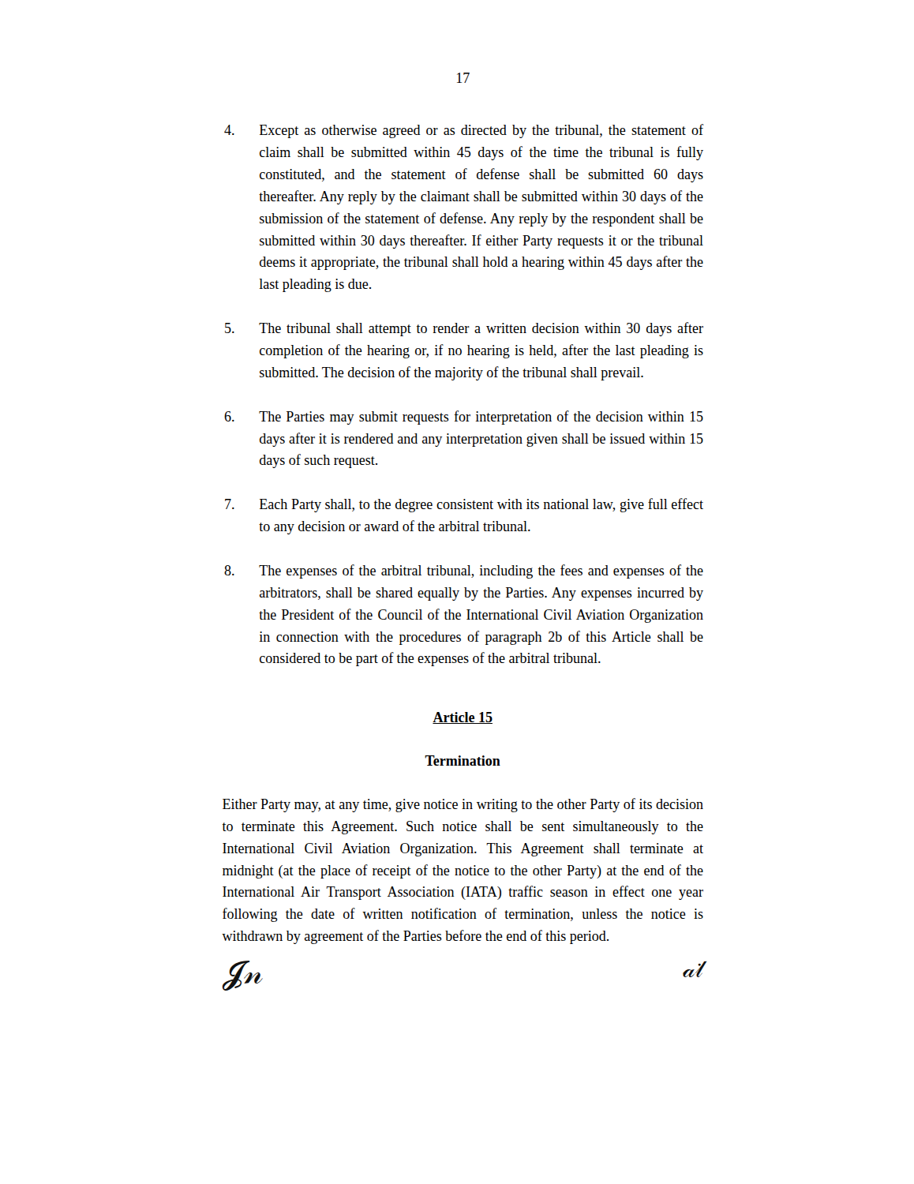17
4.
Except as otherwise agreed or as directed by the tribunal, the statement of claim shall be submitted within 45 days of the time the tribunal is fully constituted, and the statement of defense shall be submitted 60 days thereafter. Any reply by the claimant shall be submitted within 30 days of the submission of the statement of defense. Any reply by the respondent shall be submitted within 30 days thereafter. If either Party requests it or the tribunal deems it appropriate, the tribunal shall hold a hearing within 45 days after the last pleading is due.
5.
The tribunal shall attempt to render a written decision within 30 days after completion of the hearing or, if no hearing is held, after the last pleading is submitted. The decision of the majority of the tribunal shall prevail.
6.
The Parties may submit requests for interpretation of the decision within 15 days after it is rendered and any interpretation given shall be issued within 15 days of such request.
7.
Each Party shall, to the degree consistent with its national law, give full effect to any decision or award of the arbitral tribunal.
8.
The expenses of the arbitral tribunal, including the fees and expenses of the arbitrators, shall be shared equally by the Parties. Any expenses incurred by the President of the Council of the International Civil Aviation Organization in connection with the procedures of paragraph 2b of this Article shall be considered to be part of the expenses of the arbitral tribunal.
Article 15
Termination
Either Party may, at any time, give notice in writing to the other Party of its decision to terminate this Agreement. Such notice shall be sent simultaneously to the International Civil Aviation Organization. This Agreement shall terminate at midnight (at the place of receipt of the notice to the other Party) at the end of the International Air Transport Association (IATA) traffic season in effect one year following the date of written notification of termination, unless the notice is withdrawn by agreement of the Parties before the end of this period.
𝓙𝓃
𝒶𝓁̇